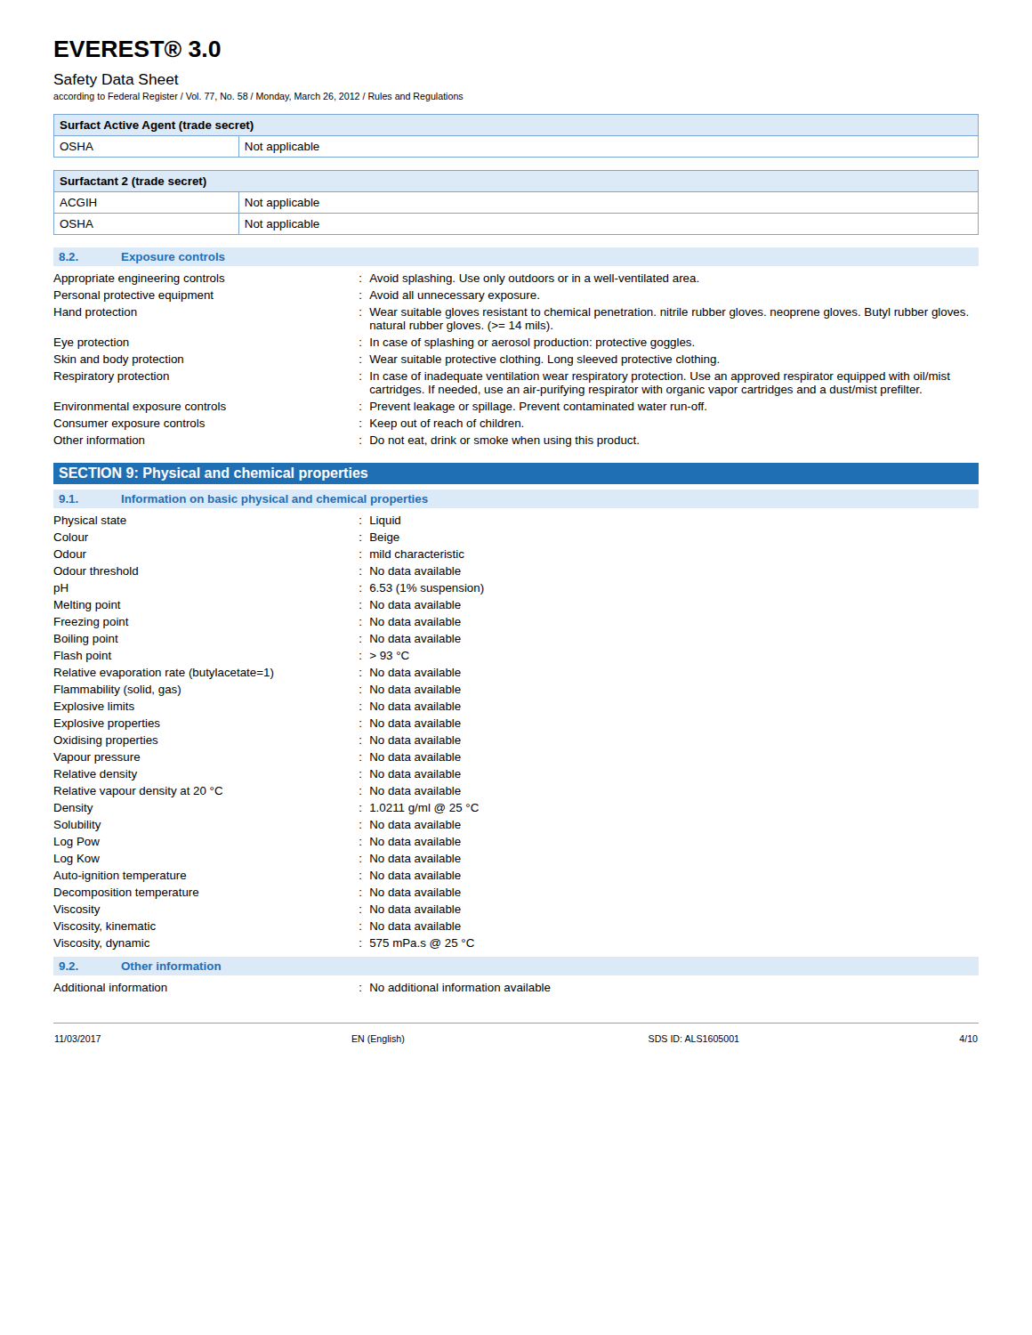EVEREST® 3.0
Safety Data Sheet
according to Federal Register / Vol. 77, No. 58 / Monday, March 26, 2012 / Rules and Regulations
| Surfact Active Agent (trade secret) |
| --- |
| OSHA | Not applicable |
| Surfactant 2 (trade secret) |
| --- |
| ACGIH | Not applicable |
| OSHA | Not applicable |
8.2. Exposure controls
| Appropriate engineering controls | : | Avoid splashing. Use only outdoors or in a well-ventilated area. |
| Personal protective equipment | : | Avoid all unnecessary exposure. |
| Hand protection | : | Wear suitable gloves resistant to chemical penetration. nitrile rubber gloves. neoprene gloves. Butyl rubber gloves. natural rubber gloves. (>= 14 mils). |
| Eye protection | : | In case of splashing or aerosol production: protective goggles. |
| Skin and body protection | : | Wear suitable protective clothing. Long sleeved protective clothing. |
| Respiratory protection | : | In case of inadequate ventilation wear respiratory protection. Use an approved respirator equipped with oil/mist cartridges. If needed, use an air-purifying respirator with organic vapor cartridges and a dust/mist prefilter. |
| Environmental exposure controls | : | Prevent leakage or spillage. Prevent contaminated water run-off. |
| Consumer exposure controls | : | Keep out of reach of children. |
| Other information | : | Do not eat, drink or smoke when using this product. |
SECTION 9: Physical and chemical properties
9.1. Information on basic physical and chemical properties
| Physical state | : | Liquid |
| Colour | : | Beige |
| Odour | : | mild characteristic |
| Odour threshold | : | No data available |
| pH | : | 6.53 (1% suspension) |
| Melting point | : | No data available |
| Freezing point | : | No data available |
| Boiling point | : | No data available |
| Flash point | : | > 93 °C |
| Relative evaporation rate (butylacetate=1) | : | No data available |
| Flammability (solid, gas) | : | No data available |
| Explosive limits | : | No data available |
| Explosive properties | : | No data available |
| Oxidising properties | : | No data available |
| Vapour pressure | : | No data available |
| Relative density | : | No data available |
| Relative vapour density at 20 °C | : | No data available |
| Density | : | 1.0211 g/ml @ 25 °C |
| Solubility | : | No data available |
| Log Pow | : | No data available |
| Log Kow | : | No data available |
| Auto-ignition temperature | : | No data available |
| Decomposition temperature | : | No data available |
| Viscosity | : | No data available |
| Viscosity, kinematic | : | No data available |
| Viscosity, dynamic | : | 575 mPa.s @ 25 °C |
9.2. Other information
| Additional information | : | No additional information available |
| 11/03/2017 | EN (English) | SDS ID: ALS1605001 | 4/10 |